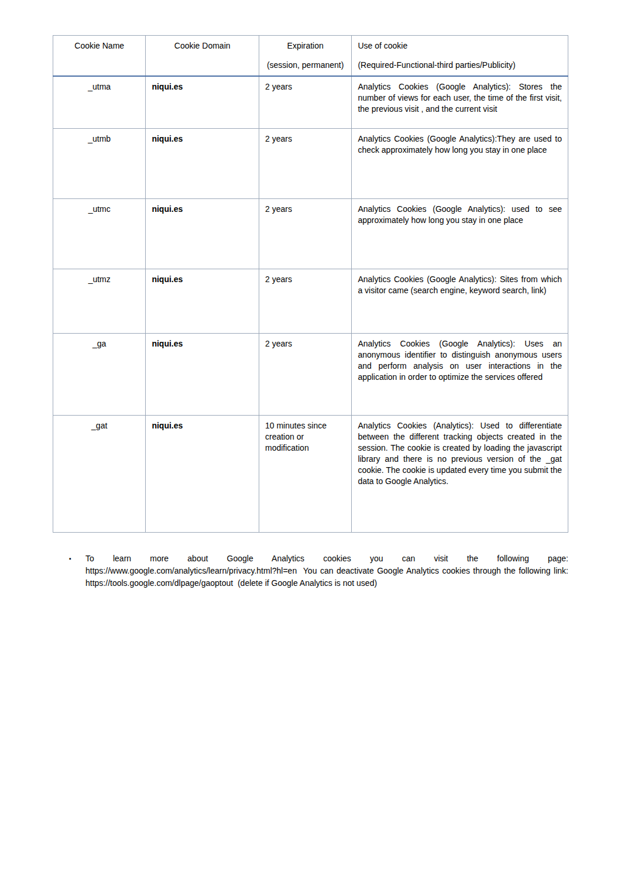| Cookie Name | Cookie Domain | Expiration (session, permanent) | Use of cookie (Required-Functional-third parties/Publicity) |
| --- | --- | --- | --- |
| _utma | niqui.es | 2 years | Analytics Cookies (Google Analytics): Stores the number of views for each user, the time of the first visit, the previous visit , and the current visit |
| _utmb | niqui.es | 2 years | Analytics Cookies (Google Analytics):They are used to check approximately how long you stay in one place |
| _utmc | niqui.es | 2 years | Analytics Cookies (Google Analytics): used to see approximately how long you stay in one place |
| _utmz | niqui.es | 2 years | Analytics Cookies (Google Analytics): Sites from which a visitor came (search engine, keyword search, link) |
| _ga | niqui.es | 2 years | Analytics Cookies (Google Analytics): Uses an anonymous identifier to distinguish anonymous users and perform analysis on user interactions in the application in order to optimize the services offered |
| _gat | niqui.es | 10 minutes since creation or modification | Analytics Cookies (Analytics): Used to differentiate between the different tracking objects created in the session. The cookie is created by loading the javascript library and there is no previous version of the _gat cookie. The cookie is updated every time you submit the data to Google Analytics. |
▪ To learn more about Google Analytics cookies you can visit the following page: https://www.google.com/analytics/learn/privacy.html?hl=en You can deactivate Google Analytics cookies through the following link: https://tools.google.com/dlpage/gaoptout (delete if Google Analytics is not used)